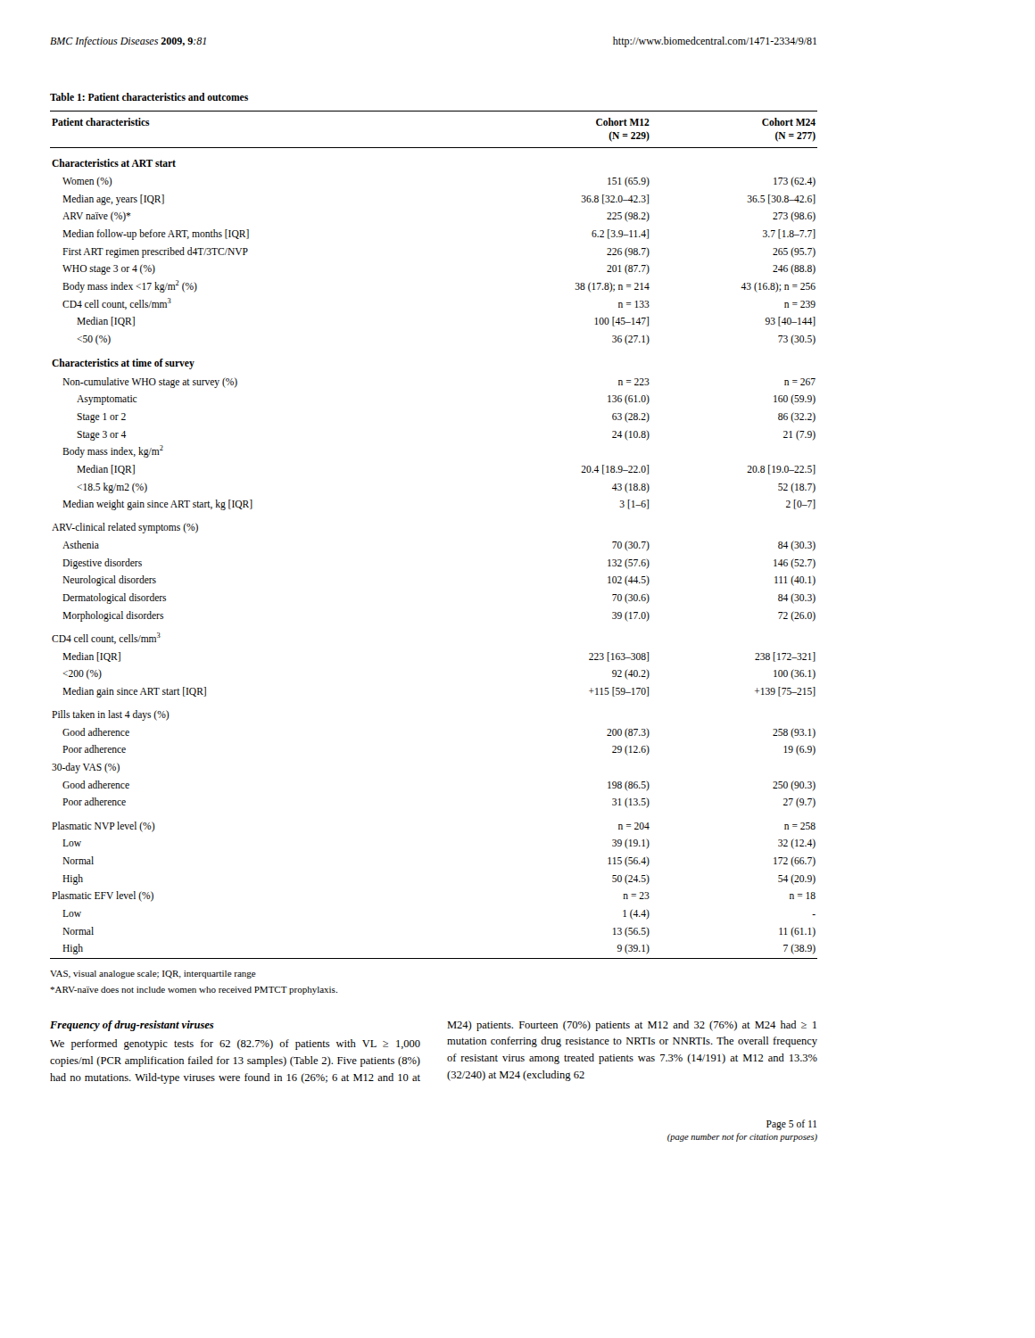BMC Infectious Diseases 2009, 9:81
http://www.biomedcentral.com/1471-2334/9/81
Table 1: Patient characteristics and outcomes
| Patient characteristics | Cohort M12 (N = 229) | Cohort M24 (N = 277) |
| --- | --- | --- |
| Characteristics at ART start |
| Women (%) | 151 (65.9) | 173 (62.4) |
| Median age, years [IQR] | 36.8 [32.0–42.3] | 36.5 [30.8–42.6] |
| ARV naïve (%)* | 225 (98.2) | 273 (98.6) |
| Median follow-up before ART, months [IQR] | 6.2 [3.9–11.4] | 3.7 [1.8–7.7] |
| First ART regimen prescribed d4T/3TC/NVP | 226 (98.7) | 265 (95.7) |
| WHO stage 3 or 4 (%) | 201 (87.7) | 246 (88.8) |
| Body mass index <17 kg/m 2 (%) | 38 (17.8); n = 214 | 43 (16.8); n = 256 |
| CD4 cell count, cells/mm 3 | n = 133 | n = 239 |
| Median [IQR] | 100 [45–147] | 93 [40–144] |
| <50 (%) | 36 (27.1) | 73 (30.5) |
| Characteristics at time of survey |
| Non-cumulative WHO stage at survey (%) | n = 223 | n = 267 |
| Asymptomatic | 136 (61.0) | 160 (59.9) |
| Stage 1 or 2 | 63 (28.2) | 86 (32.2) |
| Stage 3 or 4 | 24 (10.8) | 21 (7.9) |
| Body mass index, kg/m 2 | | |
| Median [IQR] | 20.4 [18.9–22.0] | 20.8 [19.0–22.5] |
| <18.5 kg/m2 (%) | 43 (18.8) | 52 (18.7) |
| Median weight gain since ART start, kg [IQR] | 3 [1–6] | 2 [0–7] |
| ARV-clinical related symptoms (%) | | |
| Asthenia | 70 (30.7) | 84 (30.3) |
| Digestive disorders | 132 (57.6) | 146 (52.7) |
| Neurological disorders | 102 (44.5) | 111 (40.1) |
| Dermatological disorders | 70 (30.6) | 84 (30.3) |
| Morphological disorders | 39 (17.0) | 72 (26.0) |
| CD4 cell count, cells/mm 3 | | |
| Median [IQR] | 223 [163–308] | 238 [172–321] |
| <200 (%) | 92 (40.2) | 100 (36.1) |
| Median gain since ART start [IQR] | +115 [59–170] | +139 [75–215] |
| Pills taken in last 4 days (%) | | |
| Good adherence | 200 (87.3) | 258 (93.1) |
| Poor adherence | 29 (12.6) | 19 (6.9) |
| 30-day VAS (%) | | |
| Good adherence | 198 (86.5) | 250 (90.3) |
| Poor adherence | 31 (13.5) | 27 (9.7) |
| Plasmatic NVP level (%) | n = 204 | n = 258 |
| Low | 39 (19.1) | 32 (12.4) |
| Normal | 115 (56.4) | 172 (66.7) |
| High | 50 (24.5) | 54 (20.9) |
| Plasmatic EFV level (%) | n = 23 | n = 18 |
| Low | 1 (4.4) | - |
| Normal | 13 (56.5) | 11 (61.1) |
| High | 9 (39.1) | 7 (38.9) |
VAS, visual analogue scale; IQR, interquartile range
*ARV-naïve does not include women who received PMTCT prophylaxis.
Frequency of drug-resistant viruses
We performed genotypic tests for 62 (82.7%) of patients with VL ≥ 1,000 copies/ml (PCR amplification failed for 13 samples) (Table 2). Five patients (8%) had no mutations. Wild-type viruses were found in 16 (26%; 6 at M12 and 10 at M24) patients. Fourteen (70%) patients at M12 and 32 (76%) at M24 had ≥ 1 mutation conferring drug resistance to NRTIs or NNRTIs. The overall frequency of resistant virus among treated patients was 7.3% (14/191) at M12 and 13.3% (32/240) at M24 (excluding 62
Page 5 of 11
(page number not for citation purposes)